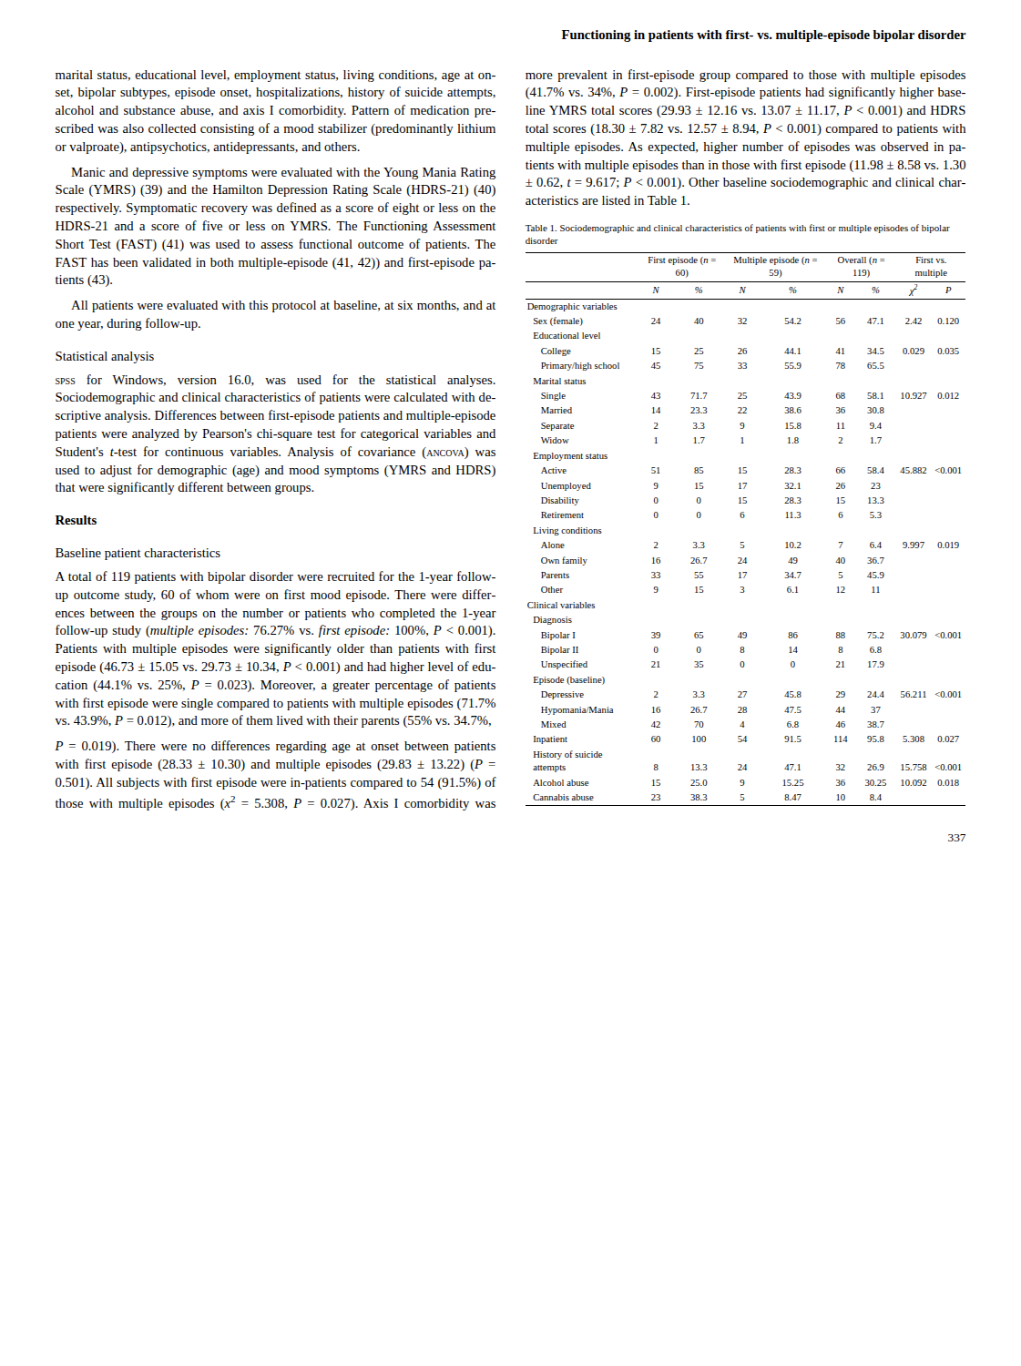Functioning in patients with first- vs. multiple-episode bipolar disorder
marital status, educational level, employment status, living conditions, age at onset, bipolar subtypes, episode onset, hospitalizations, history of suicide attempts, alcohol and substance abuse, and axis I comorbidity. Pattern of medication prescribed was also collected consisting of a mood stabilizer (predominantly lithium or valproate), antipsychotics, antidepressants, and others.
Manic and depressive symptoms were evaluated with the Young Mania Rating Scale (YMRS) (39) and the Hamilton Depression Rating Scale (HDRS-21) (40) respectively. Symptomatic recovery was defined as a score of eight or less on the HDRS-21 and a score of five or less on YMRS. The Functioning Assessment Short Test (FAST) (41) was used to assess functional outcome of patients. The FAST has been validated in both multiple-episode (41, 42)) and first-episode patients (43).
All patients were evaluated with this protocol at baseline, at six months, and at one year, during follow-up.
Statistical analysis
spss for Windows, version 16.0, was used for the statistical analyses. Sociodemographic and clinical characteristics of patients were calculated with descriptive analysis. Differences between first-episode patients and multiple-episode patients were analyzed by Pearson's chi-square test for categorical variables and Student's t-test for continuous variables. Analysis of covariance (ancova) was used to adjust for demographic (age) and mood symptoms (YMRS and HDRS) that were significantly different between groups.
Results
Baseline patient characteristics
A total of 119 patients with bipolar disorder were recruited for the 1-year follow-up outcome study, 60 of whom were on first mood episode. There were differences between the groups on the number or patients who completed the 1-year follow-up study (multiple episodes: 76.27% vs. first episode: 100%, P < 0.001). Patients with multiple episodes were significantly older than patients with first episode (46.73 ± 15.05 vs. 29.73 ± 10.34, P < 0.001) and had higher level of education (44.1% vs. 25%, P = 0.023). Moreover, a greater percentage of patients with first episode were single compared to patients with multiple episodes (71.7% vs. 43.9%, P = 0.012), and more of them lived with their parents (55% vs. 34.7%,
P = 0.019). There were no differences regarding age at onset between patients with first episode (28.33 ± 10.30) and multiple episodes (29.83 ± 13.22) (P = 0.501). All subjects with first episode were in-patients compared to 54 (91.5%) of those with multiple episodes (x2 = 5.308, P = 0.027). Axis I comorbidity was more prevalent in first-episode group compared to those with multiple episodes (41.7% vs. 34%, P = 0.002). First-episode patients had significantly higher baseline YMRS total scores (29.93 ± 12.16 vs. 13.07 ± 11.17, P < 0.001) and HDRS total scores (18.30 ± 7.82 vs. 12.57 ± 8.94, P < 0.001) compared to patients with multiple episodes. As expected, higher number of episodes was observed in patients with multiple episodes than in those with first episode (11.98 ± 8.58 vs. 1.30 ± 0.62, t = 9.617; P < 0.001). Other baseline sociodemographic and clinical characteristics are listed in Table 1.
Table 1. Sociodemographic and clinical characteristics of patients with first or multiple episodes of bipolar disorder
| | First episode ( n = 60) | Multiple episode ( n = 59) | Overall ( n = 119) | First vs. multiple |
| --- | --- | --- | --- | --- |
| | N | % | N | % | N | % | χ 2 | P |
| Demographic variables |
| Sex (female) | 24 | 40 | 32 | 54.2 | 56 | 47.1 | 2.42 | 0.120 |
| Educational level | | | | | | | | |
| College | 15 | 25 | 26 | 44.1 | 41 | 34.5 | 0.029 | 0.035 |
| Primary/high school | 45 | 75 | 33 | 55.9 | 78 | 65.5 | | |
| Marital status | | | | | | | | |
| Single | 43 | 71.7 | 25 | 43.9 | 68 | 58.1 | 10.927 | 0.012 |
| Married | 14 | 23.3 | 22 | 38.6 | 36 | 30.8 | | |
| Separate | 2 | 3.3 | 9 | 15.8 | 11 | 9.4 | | |
| Widow | 1 | 1.7 | 1 | 1.8 | 2 | 1.7 | | |
| Employment status | | | | | | | | |
| Active | 51 | 85 | 15 | 28.3 | 66 | 58.4 | 45.882 | <0.001 |
| Unemployed | 9 | 15 | 17 | 32.1 | 26 | 23 | | |
| Disability | 0 | 0 | 15 | 28.3 | 15 | 13.3 | | |
| Retirement | 0 | 0 | 6 | 11.3 | 6 | 5.3 | | |
| Living conditions | | | | | | | | |
| Alone | 2 | 3.3 | 5 | 10.2 | 7 | 6.4 | 9.997 | 0.019 |
| Own family | 16 | 26.7 | 24 | 49 | 40 | 36.7 | | |
| Parents | 33 | 55 | 17 | 34.7 | 5 | 45.9 | | |
| Other | 9 | 15 | 3 | 6.1 | 12 | 11 | | |
| Clinical variables |
| Diagnosis | | | | | | | | |
| Bipolar I | 39 | 65 | 49 | 86 | 88 | 75.2 | 30.079 | <0.001 |
| Bipolar II | 0 | 0 | 8 | 14 | 8 | 6.8 | | |
| Unspecified | 21 | 35 | 0 | 0 | 21 | 17.9 | | |
| Episode (baseline) | | | | | | | | |
| Depressive | 2 | 3.3 | 27 | 45.8 | 29 | 24.4 | 56.211 | <0.001 |
| Hypomania/Mania | 16 | 26.7 | 28 | 47.5 | 44 | 37 | | |
| Mixed | 42 | 70 | 4 | 6.8 | 46 | 38.7 | | |
| Inpatient | 60 | 100 | 54 | 91.5 | 114 | 95.8 | 5.308 | 0.027 |
| History of suicide attempts | 8 | 13.3 | 24 | 47.1 | 32 | 26.9 | 15.758 | <0.001 |
| Alcohol abuse | 15 | 25.0 | 9 | 15.25 | 36 | 30.25 | 10.092 | 0.018 |
| Cannabis abuse | 23 | 38.3 | 5 | 8.47 | 10 | 8.4 | | |
337